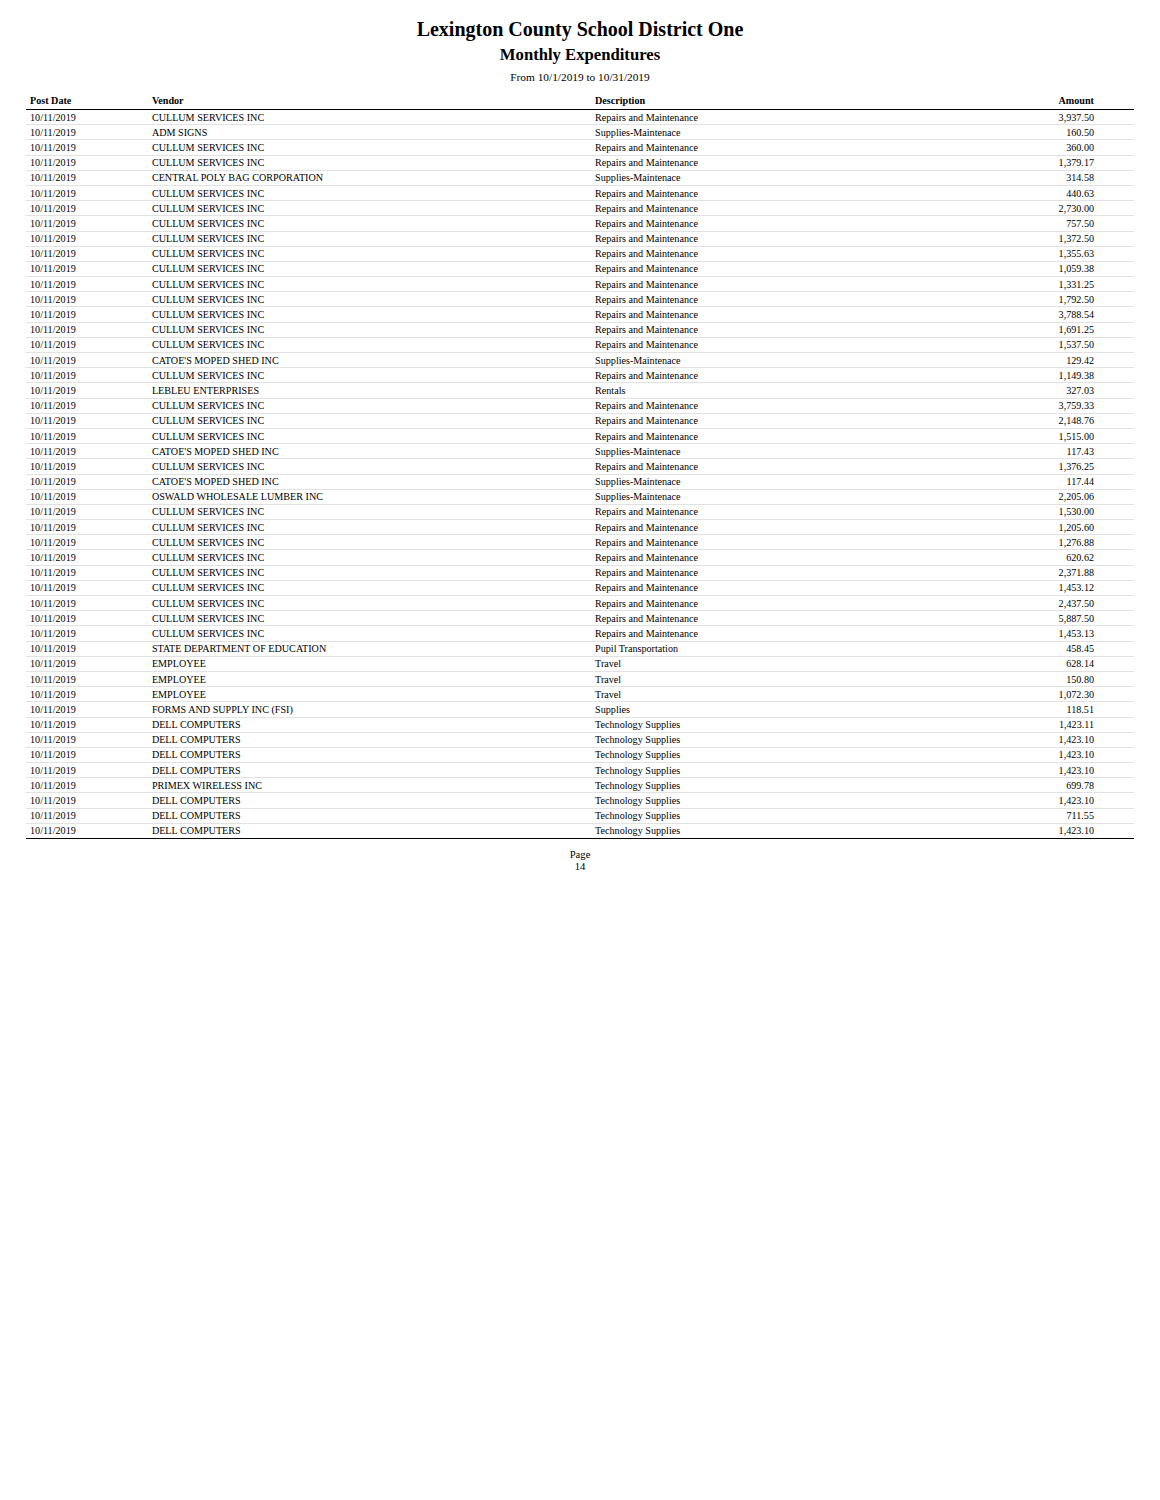Lexington County School District One
Monthly Expenditures
From 10/1/2019 to 10/31/2019
| Post Date | Vendor | Description | Amount |
| --- | --- | --- | --- |
| 10/11/2019 | CULLUM SERVICES INC | Repairs and Maintenance | 3,937.50 |
| 10/11/2019 | ADM SIGNS | Supplies-Maintenace | 160.50 |
| 10/11/2019 | CULLUM SERVICES INC | Repairs and Maintenance | 360.00 |
| 10/11/2019 | CULLUM SERVICES INC | Repairs and Maintenance | 1,379.17 |
| 10/11/2019 | CENTRAL POLY BAG CORPORATION | Supplies-Maintenace | 314.58 |
| 10/11/2019 | CULLUM SERVICES INC | Repairs and Maintenance | 440.63 |
| 10/11/2019 | CULLUM SERVICES INC | Repairs and Maintenance | 2,730.00 |
| 10/11/2019 | CULLUM SERVICES INC | Repairs and Maintenance | 757.50 |
| 10/11/2019 | CULLUM SERVICES INC | Repairs and Maintenance | 1,372.50 |
| 10/11/2019 | CULLUM SERVICES INC | Repairs and Maintenance | 1,355.63 |
| 10/11/2019 | CULLUM SERVICES INC | Repairs and Maintenance | 1,059.38 |
| 10/11/2019 | CULLUM SERVICES INC | Repairs and Maintenance | 1,331.25 |
| 10/11/2019 | CULLUM SERVICES INC | Repairs and Maintenance | 1,792.50 |
| 10/11/2019 | CULLUM SERVICES INC | Repairs and Maintenance | 3,788.54 |
| 10/11/2019 | CULLUM SERVICES INC | Repairs and Maintenance | 1,691.25 |
| 10/11/2019 | CULLUM SERVICES INC | Repairs and Maintenance | 1,537.50 |
| 10/11/2019 | CATOE'S MOPED SHED INC | Supplies-Maintenace | 129.42 |
| 10/11/2019 | CULLUM SERVICES INC | Repairs and Maintenance | 1,149.38 |
| 10/11/2019 | LEBLEU ENTERPRISES | Rentals | 327.03 |
| 10/11/2019 | CULLUM SERVICES INC | Repairs and Maintenance | 3,759.33 |
| 10/11/2019 | CULLUM SERVICES INC | Repairs and Maintenance | 2,148.76 |
| 10/11/2019 | CULLUM SERVICES INC | Repairs and Maintenance | 1,515.00 |
| 10/11/2019 | CATOE'S MOPED SHED INC | Supplies-Maintenace | 117.43 |
| 10/11/2019 | CULLUM SERVICES INC | Repairs and Maintenance | 1,376.25 |
| 10/11/2019 | CATOE'S MOPED SHED INC | Supplies-Maintenace | 117.44 |
| 10/11/2019 | OSWALD WHOLESALE LUMBER INC | Supplies-Maintenace | 2,205.06 |
| 10/11/2019 | CULLUM SERVICES INC | Repairs and Maintenance | 1,530.00 |
| 10/11/2019 | CULLUM SERVICES INC | Repairs and Maintenance | 1,205.60 |
| 10/11/2019 | CULLUM SERVICES INC | Repairs and Maintenance | 1,276.88 |
| 10/11/2019 | CULLUM SERVICES INC | Repairs and Maintenance | 620.62 |
| 10/11/2019 | CULLUM SERVICES INC | Repairs and Maintenance | 2,371.88 |
| 10/11/2019 | CULLUM SERVICES INC | Repairs and Maintenance | 1,453.12 |
| 10/11/2019 | CULLUM SERVICES INC | Repairs and Maintenance | 2,437.50 |
| 10/11/2019 | CULLUM SERVICES INC | Repairs and Maintenance | 5,887.50 |
| 10/11/2019 | CULLUM SERVICES INC | Repairs and Maintenance | 1,453.13 |
| 10/11/2019 | STATE DEPARTMENT OF EDUCATION | Pupil Transportation | 458.45 |
| 10/11/2019 | EMPLOYEE | Travel | 628.14 |
| 10/11/2019 | EMPLOYEE | Travel | 150.80 |
| 10/11/2019 | EMPLOYEE | Travel | 1,072.30 |
| 10/11/2019 | FORMS AND SUPPLY INC (FSI) | Supplies | 118.51 |
| 10/11/2019 | DELL COMPUTERS | Technology Supplies | 1,423.11 |
| 10/11/2019 | DELL COMPUTERS | Technology Supplies | 1,423.10 |
| 10/11/2019 | DELL COMPUTERS | Technology Supplies | 1,423.10 |
| 10/11/2019 | DELL COMPUTERS | Technology Supplies | 1,423.10 |
| 10/11/2019 | PRIMEX WIRELESS INC | Technology Supplies | 699.78 |
| 10/11/2019 | DELL COMPUTERS | Technology Supplies | 1,423.10 |
| 10/11/2019 | DELL COMPUTERS | Technology Supplies | 711.55 |
| 10/11/2019 | DELL COMPUTERS | Technology Supplies | 1,423.10 |
Page
14